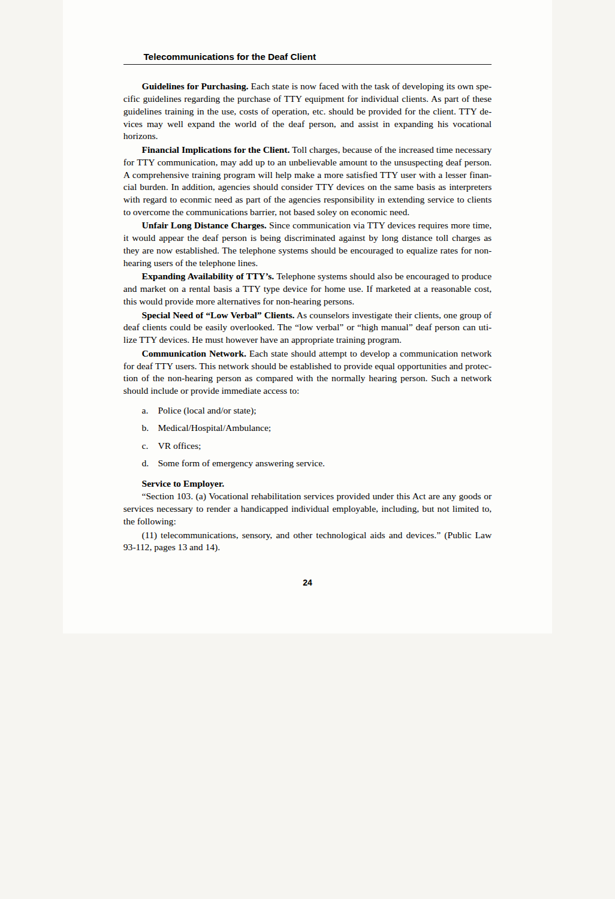Telecommunications for the Deaf Client
Guidelines for Purchasing. Each state is now faced with the task of developing its own specific guidelines regarding the purchase of TTY equipment for individual clients. As part of these guidelines training in the use, costs of operation, etc. should be provided for the client. TTY devices may well expand the world of the deaf person, and assist in expanding his vocational horizons.
Financial Implications for the Client. Toll charges, because of the increased time necessary for TTY communication, may add up to an unbelievable amount to the unsuspecting deaf person. A comprehensive training program will help make a more satisfied TTY user with a lesser financial burden. In addition, agencies should consider TTY devices on the same basis as interpreters with regard to econmic need as part of the agencies responsibility in extending service to clients to overcome the communications barrier, not based soley on economic need.
Unfair Long Distance Charges. Since communication via TTY devices requires more time, it would appear the deaf person is being discriminated against by long distance toll charges as they are now established. The telephone systems should be encouraged to equalize rates for non-hearing users of the telephone lines.
Expanding Availability of TTY’s. Telephone systems should also be encouraged to produce and market on a rental basis a TTY type device for home use. If marketed at a reasonable cost, this would provide more alternatives for non-hearing persons.
Special Need of “Low Verbal” Clients. As counselors investigate their clients, one group of deaf clients could be easily overlooked. The “low verbal” or “high manual” deaf person can utilize TTY devices. He must however have an appropriate training program.
Communication Network. Each state should attempt to develop a communication network for deaf TTY users. This network should be established to provide equal opportunities and protection of the non-hearing person as compared with the normally hearing person. Such a network should include or provide immediate access to:
a. Police (local and/or state);
b. Medical/Hospital/Ambulance;
c. VR offices;
d. Some form of emergency answering service.
Service to Employer.
“Section 103. (a) Vocational rehabilitation services provided under this Act are any goods or services necessary to render a handicapped individual employable, including, but not limited to, the following:
(11) telecommunications, sensory, and other technological aids and devices.” (Public Law 93-112, pages 13 and 14).
24